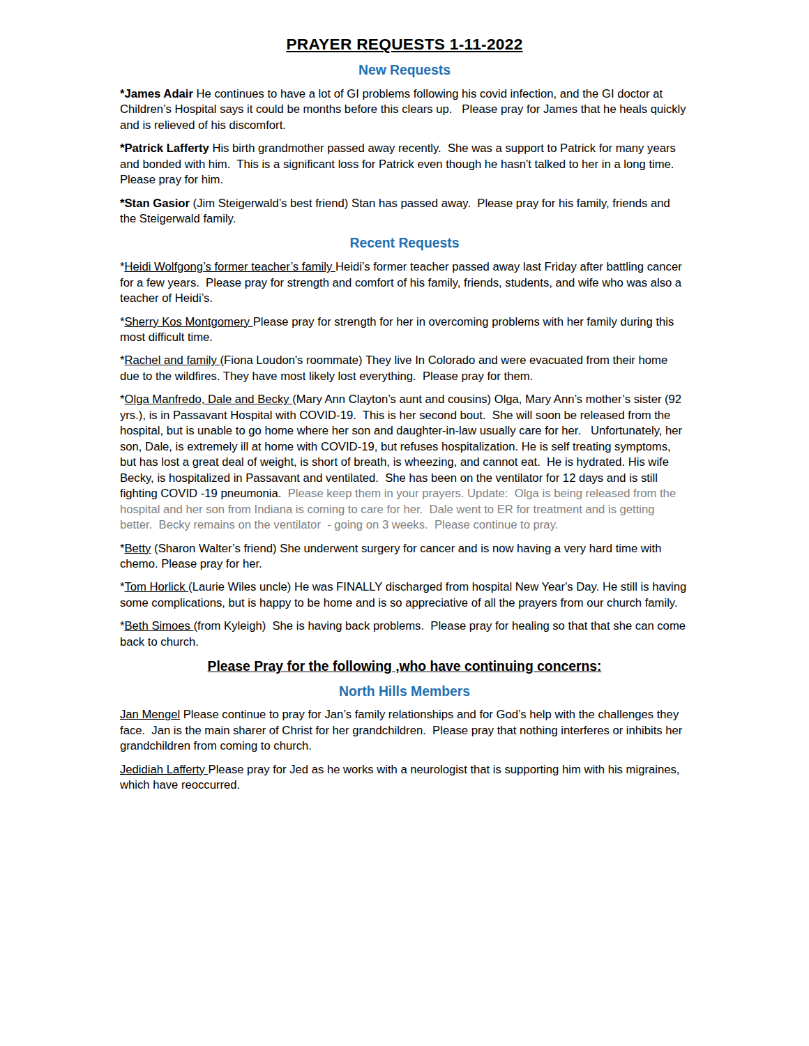PRAYER REQUESTS 1-11-2022
New Requests
*James Adair He continues to have a lot of GI problems following his covid infection, and the GI doctor at Children’s Hospital says it could be months before this clears up. Please pray for James that he heals quickly and is relieved of his discomfort.
*Patrick Lafferty His birth grandmother passed away recently. She was a support to Patrick for many years and bonded with him. This is a significant loss for Patrick even though he hasn't talked to her in a long time. Please pray for him.
*Stan Gasior (Jim Steigerwald’s best friend) Stan has passed away. Please pray for his family, friends and the Steigerwald family.
Recent Requests
*Heidi Wolfgong’s former teacher’s family Heidi’s former teacher passed away last Friday after battling cancer for a few years. Please pray for strength and comfort of his family, friends, students, and wife who was also a teacher of Heidi’s.
*Sherry Kos Montgomery Please pray for strength for her in overcoming problems with her family during this most difficult time.
*Rachel and family (Fiona Loudon's roommate) They live In Colorado and were evacuated from their home due to the wildfires. They have most likely lost everything. Please pray for them.
*Olga Manfredo, Dale and Becky (Mary Ann Clayton’s aunt and cousins) Olga, Mary Ann’s mother’s sister (92 yrs.), is in Passavant Hospital with COVID-19. This is her second bout. She will soon be released from the hospital, but is unable to go home where her son and daughter-in-law usually care for her. Unfortunately, her son, Dale, is extremely ill at home with COVID-19, but refuses hospitalization. He is self treating symptoms, but has lost a great deal of weight, is short of breath, is wheezing, and cannot eat. He is hydrated. His wife Becky, is hospitalized in Passavant and ventilated. She has been on the ventilator for 12 days and is still fighting COVID -19 pneumonia. Please keep them in your prayers. Update: Olga is being released from the hospital and her son from Indiana is coming to care for her. Dale went to ER for treatment and is getting better. Becky remains on the ventilator - going on 3 weeks. Please continue to pray.
*Betty (Sharon Walter’s friend) She underwent surgery for cancer and is now having a very hard time with chemo. Please pray for her.
*Tom Horlick (Laurie Wiles uncle) He was FINALLY discharged from hospital New Year's Day. He still is having some complications, but is happy to be home and is so appreciative of all the prayers from our church family.
*Beth Simoes (from Kyleigh) She is having back problems. Please pray for healing so that that she can come back to church.
Please Pray for the following ,who have continuing concerns:
North Hills Members
Jan Mengel Please continue to pray for Jan’s family relationships and for God’s help with the challenges they face. Jan is the main sharer of Christ for her grandchildren. Please pray that nothing interferes or inhibits her grandchildren from coming to church.
Jedidiah Lafferty Please pray for Jed as he works with a neurologist that is supporting him with his migraines, which have reoccurred.